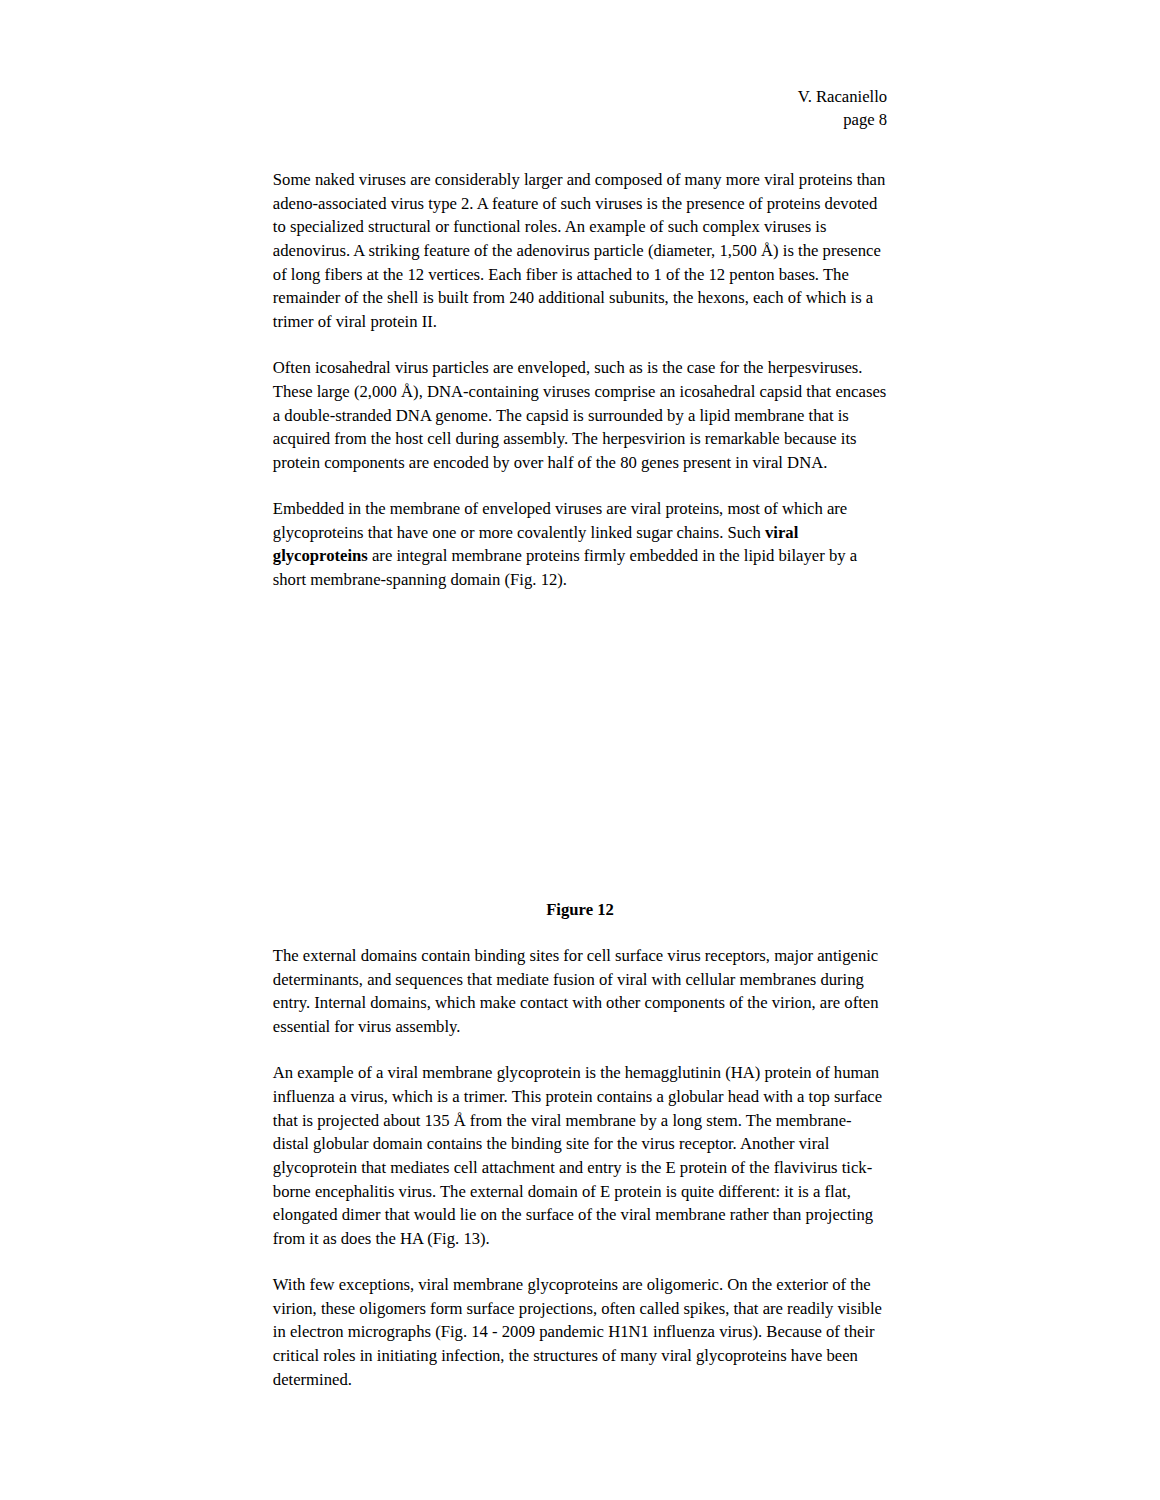V. Racaniello
page 8
Some naked viruses are considerably larger and composed of many more viral proteins than adeno-associated virus type 2. A feature of such viruses is the presence of proteins devoted to specialized structural or functional roles. An example of such complex viruses is adenovirus. A striking feature of the adenovirus particle (diameter, 1,500 Å) is the presence of long fibers at the 12 vertices. Each fiber is attached to 1 of the 12 penton bases. The remainder of the shell is built from 240 additional subunits, the hexons, each of which is a trimer of viral protein II.
Often icosahedral virus particles are enveloped, such as is the case for the herpesviruses. These large (2,000 Å), DNA-containing viruses comprise an icosahedral capsid that encases a double-stranded DNA genome. The capsid is surrounded by a lipid membrane that is acquired from the host cell during assembly. The herpesvirion is remarkable because its protein components are encoded by over half of the 80 genes present in viral DNA.
Embedded in the membrane of enveloped viruses are viral proteins, most of which are glycoproteins that have one or more covalently linked sugar chains. Such viral glycoproteins are integral membrane proteins firmly embedded in the lipid bilayer by a short membrane-spanning domain (Fig. 12).
Figure 12
The external domains contain binding sites for cell surface virus receptors, major antigenic determinants, and sequences that mediate fusion of viral with cellular membranes during entry. Internal domains, which make contact with other components of the virion, are often essential for virus assembly.
An example of a viral membrane glycoprotein is the hemagglutinin (HA) protein of human influenza a virus, which is a trimer. This protein contains a globular head with a top surface that is projected about 135 Å from the viral membrane by a long stem. The membrane-distal globular domain contains the binding site for the virus receptor. Another viral glycoprotein that mediates cell attachment and entry is the E protein of the flavivirus tick-borne encephalitis virus. The external domain of E protein is quite different: it is a flat, elongated dimer that would lie on the surface of the viral membrane rather than projecting from it as does the HA (Fig. 13).
With few exceptions, viral membrane glycoproteins are oligomeric. On the exterior of the virion, these oligomers form surface projections, often called spikes, that are readily visible in electron micrographs (Fig. 14 - 2009 pandemic H1N1 influenza virus). Because of their critical roles in initiating infection, the structures of many viral glycoproteins have been determined.